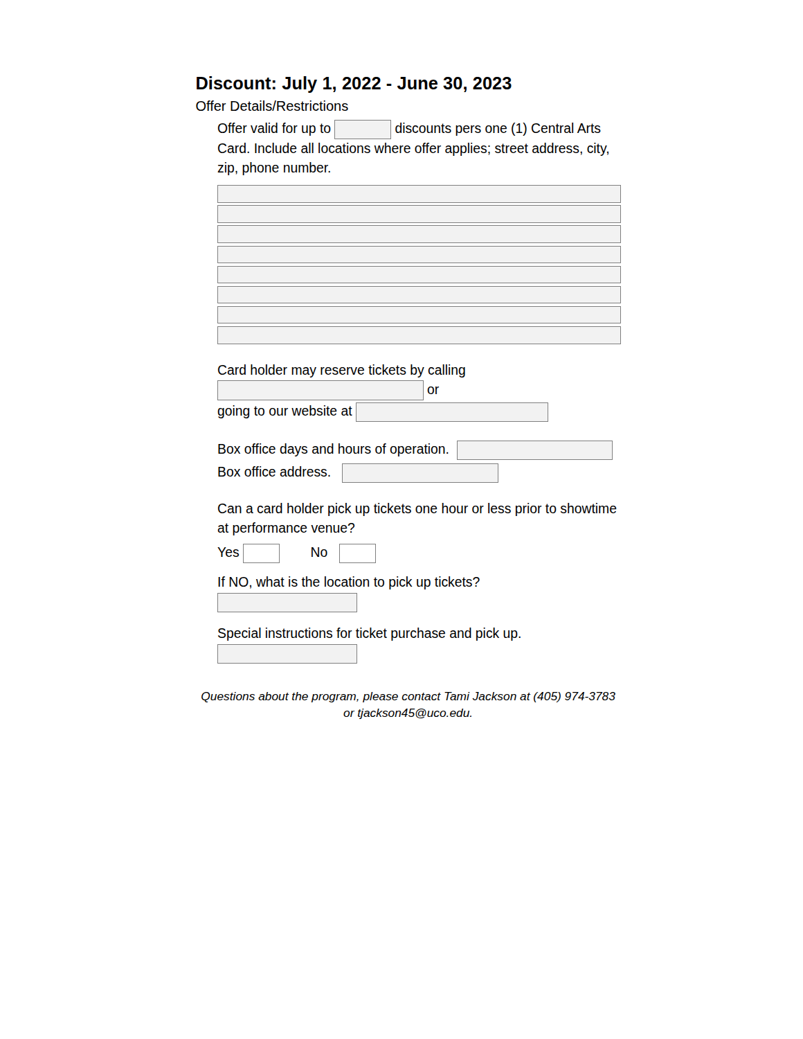Discount: July 1, 2022 - June 30, 2023
Offer Details/Restrictions
Offer valid for up to discounts pers one (1) Central Arts Card. Include all locations where offer applies; street address, city, zip, phone number.
Card holder may reserve tickets by calling or
going to our website at
Box office days and hours of operation.
Box office address.
Can a card holder pick up tickets one hour or less prior to showtime at performance venue?
Yes No
If NO, what is the location to pick up tickets?
Special instructions for ticket purchase and pick up.
Questions about the program, please contact Tami Jackson at (405) 974-3783
or tjackson45@uco.edu.